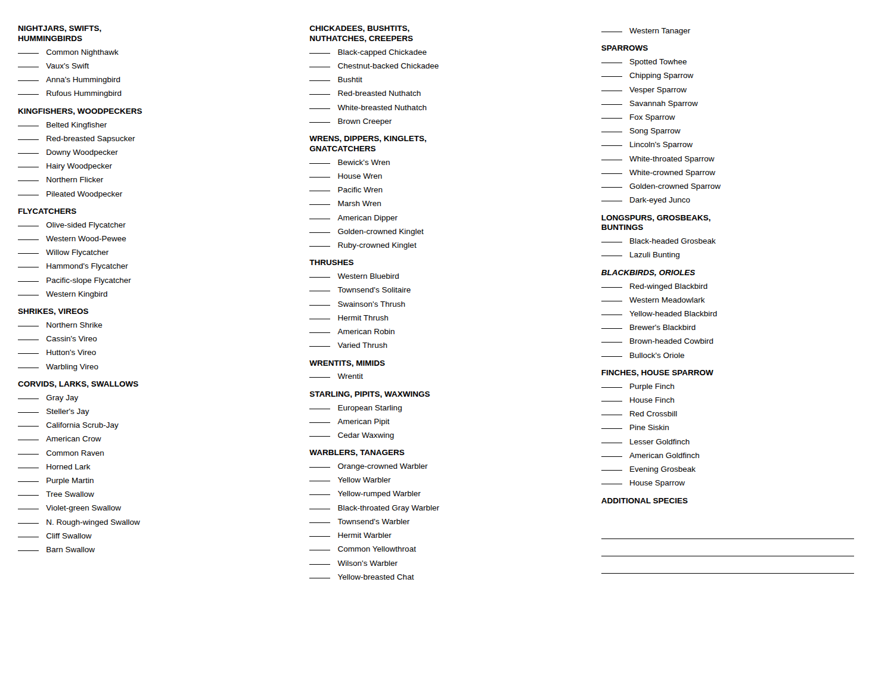NIGHTJARS, SWIFTS,
HUMMINGBIRDS
Common Nighthawk
Vaux's Swift
Anna's Hummingbird
Rufous Hummingbird
KINGFISHERS, WOODPECKERS
Belted Kingfisher
Red-breasted Sapsucker
Downy Woodpecker
Hairy Woodpecker
Northern Flicker
Pileated Woodpecker
FLYCATCHERS
Olive-sided Flycatcher
Western Wood-Pewee
Willow Flycatcher
Hammond's Flycatcher
Pacific-slope Flycatcher
Western Kingbird
SHRIKES, VIREOS
Northern Shrike
Cassin's Vireo
Hutton's Vireo
Warbling Vireo
CORVIDS, LARKS, SWALLOWS
Gray Jay
Steller's Jay
California Scrub-Jay
American Crow
Common Raven
Horned Lark
Purple Martin
Tree Swallow
Violet-green Swallow
N. Rough-winged Swallow
Cliff Swallow
Barn Swallow
CHICKADEES, BUSHTITS,
NUTHATCHES, CREEPERS
Black-capped Chickadee
Chestnut-backed Chickadee
Bushtit
Red-breasted Nuthatch
White-breasted Nuthatch
Brown Creeper
WRENS, DIPPERS, KINGLETS,
GNATCATCHERS
Bewick's Wren
House Wren
Pacific Wren
Marsh Wren
American Dipper
Golden-crowned Kinglet
Ruby-crowned Kinglet
THRUSHES
Western Bluebird
Townsend's Solitaire
Swainson's Thrush
Hermit Thrush
American Robin
Varied Thrush
WRENTITS, MIMIDS
Wrentit
STARLING, PIPITS, WAXWINGS
European Starling
American Pipit
Cedar Waxwing
WARBLERS, TANAGERS
Orange-crowned Warbler
Yellow Warbler
Yellow-rumped Warbler
Black-throated Gray Warbler
Townsend's Warbler
Hermit Warbler
Common Yellowthroat
Wilson's Warbler
Yellow-breasted Chat
Western Tanager
SPARROWS
Spotted Towhee
Chipping Sparrow
Vesper Sparrow
Savannah Sparrow
Fox Sparrow
Song Sparrow
Lincoln's Sparrow
White-throated Sparrow
White-crowned Sparrow
Golden-crowned Sparrow
Dark-eyed Junco
LONGSPURS, GROSBEAKS,
BUNTINGS
Black-headed Grosbeak
Lazuli Bunting
BLACKBIRDS, ORIOLES
Red-winged Blackbird
Western Meadowlark
Yellow-headed Blackbird
Brewer's Blackbird
Brown-headed Cowbird
Bullock's Oriole
FINCHES, HOUSE SPARROW
Purple Finch
House Finch
Red Crossbill
Pine Siskin
Lesser Goldfinch
American Goldfinch
Evening Grosbeak
House Sparrow
ADDITIONAL SPECIES